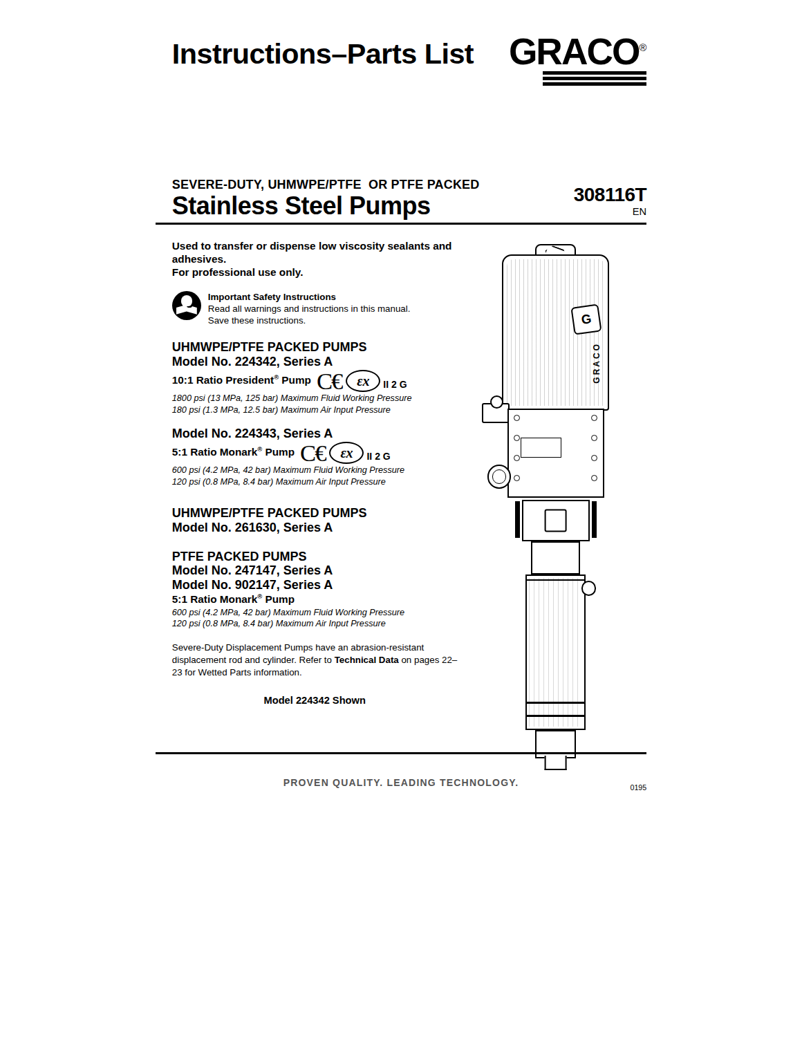Instructions–Parts List
GRACO®
SEVERE-DUTY, UHMWPE/PTFE OR PTFE PACKED
Stainless Steel Pumps
308116T
EN
Used to transfer or dispense low viscosity sealants and adhesives.
For professional use only.
Important Safety Instructions Read all warnings and instructions in this manual.
Save these instructions.
UHMWPE/PTFE PACKED PUMPS
Model No. 224342, Series A
10:1 Ratio President® Pump C€ εx II 2 G
1800 psi (13 MPa, 125 bar) Maximum Fluid Working Pressure
180 psi (1.3 MPa, 12.5 bar) Maximum Air Input Pressure
Model No. 224343, Series A
5:1 Ratio Monark® Pump C€ εx II 2 G
600 psi (4.2 MPa, 42 bar) Maximum Fluid Working Pressure
120 psi (0.8 MPa, 8.4 bar) Maximum Air Input Pressure
UHMWPE/PTFE PACKED PUMPS
Model No. 261630, Series A
PTFE PACKED PUMPS
Model No. 247147, Series A
Model No. 902147, Series A
5:1 Ratio Monark® Pump
600 psi (4.2 MPa, 42 bar) Maximum Fluid Working Pressure
120 psi (0.8 MPa, 8.4 bar) Maximum Air Input Pressure
Severe-Duty Displacement Pumps have an abrasion-resistant displacement rod and cylinder. Refer to Technical Data on pages 22–23 for Wetted Parts information.
Model 224342 Shown
GRACO
0195
PROVEN QUALITY. LEADING TECHNOLOGY.